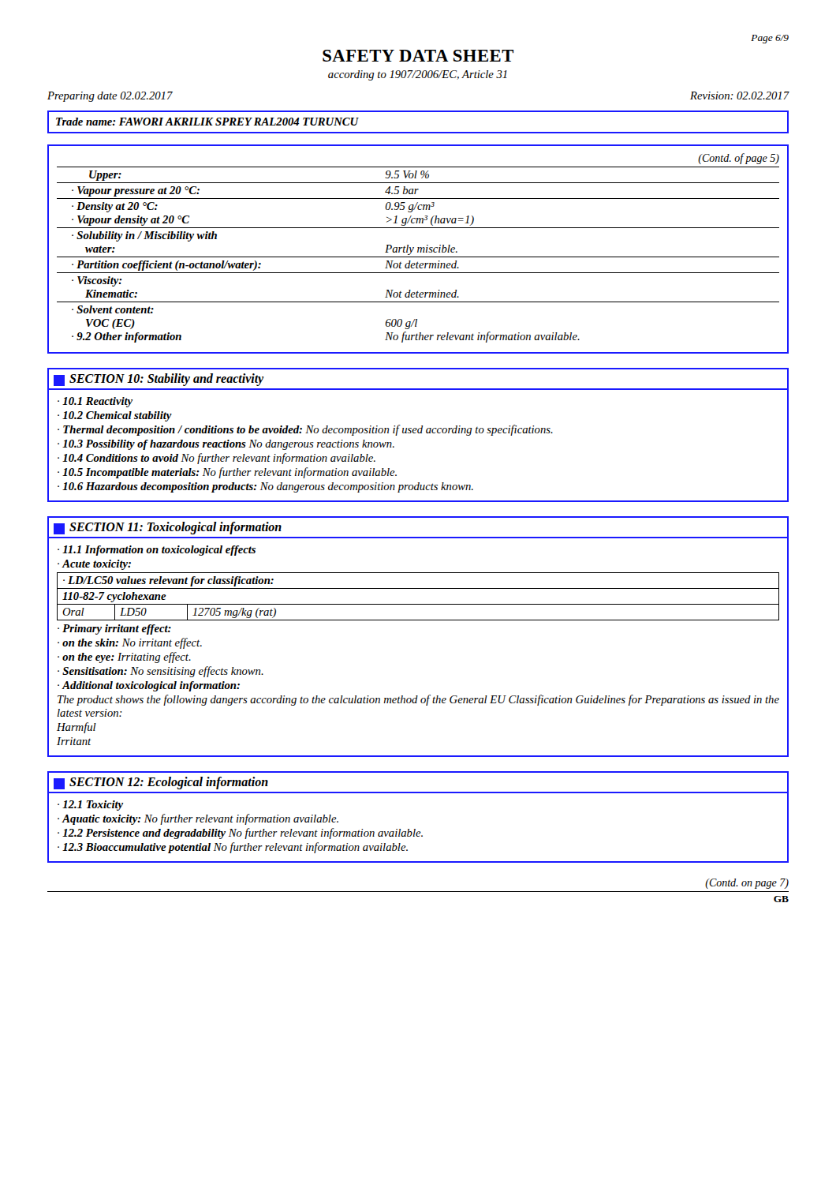Page 6/9
SAFETY DATA SHEET
according to 1907/2006/EC, Article 31
Preparing date 02.02.2017 Revision: 02.02.2017
Trade name: FAWORI AKRILIK SPREY RAL2004 TURUNCU
(Contd. of page 5)
| Upper: | 9.5 Vol % |
| · Vapour pressure at 20 °C: | 4.5 bar |
| · Density at 20 °C: · Vapour density at 20 °C | 0.95 g/cm³ >1 g/cm³ (hava=1) |
| · Solubility in / Miscibility with water: | Partly miscible. |
| · Partition coefficient (n-octanol/water): | Not determined. |
| · Viscosity: Kinematic: | Not determined. |
| · Solvent content: VOC (EC) · 9.2 Other information | 600 g/l No further relevant information available. |
SECTION 10: Stability and reactivity
· 10.1 Reactivity
· 10.2 Chemical stability
· Thermal decomposition / conditions to be avoided: No decomposition if used according to specifications.
· 10.3 Possibility of hazardous reactions No dangerous reactions known.
· 10.4 Conditions to avoid No further relevant information available.
· 10.5 Incompatible materials: No further relevant information available.
· 10.6 Hazardous decomposition products: No dangerous decomposition products known.
SECTION 11: Toxicological information
· 11.1 Information on toxicological effects
· Acute toxicity:
| · LD/LC50 values relevant for classification: |
| 110-82-7 cyclohexane |
| Oral | LD50 | 12705 mg/kg (rat) |
· Primary irritant effect:
· on the skin: No irritant effect.
· on the eye: Irritating effect.
· Sensitisation: No sensitising effects known.
· Additional toxicological information:
The product shows the following dangers according to the calculation method of the General EU Classification Guidelines for Preparations as issued in the latest version:
Harmful
Irritant
SECTION 12: Ecological information
· 12.1 Toxicity
· Aquatic toxicity: No further relevant information available.
· 12.2 Persistence and degradability No further relevant information available.
· 12.3 Bioaccumulative potential No further relevant information available.
(Contd. on page 7)
GB